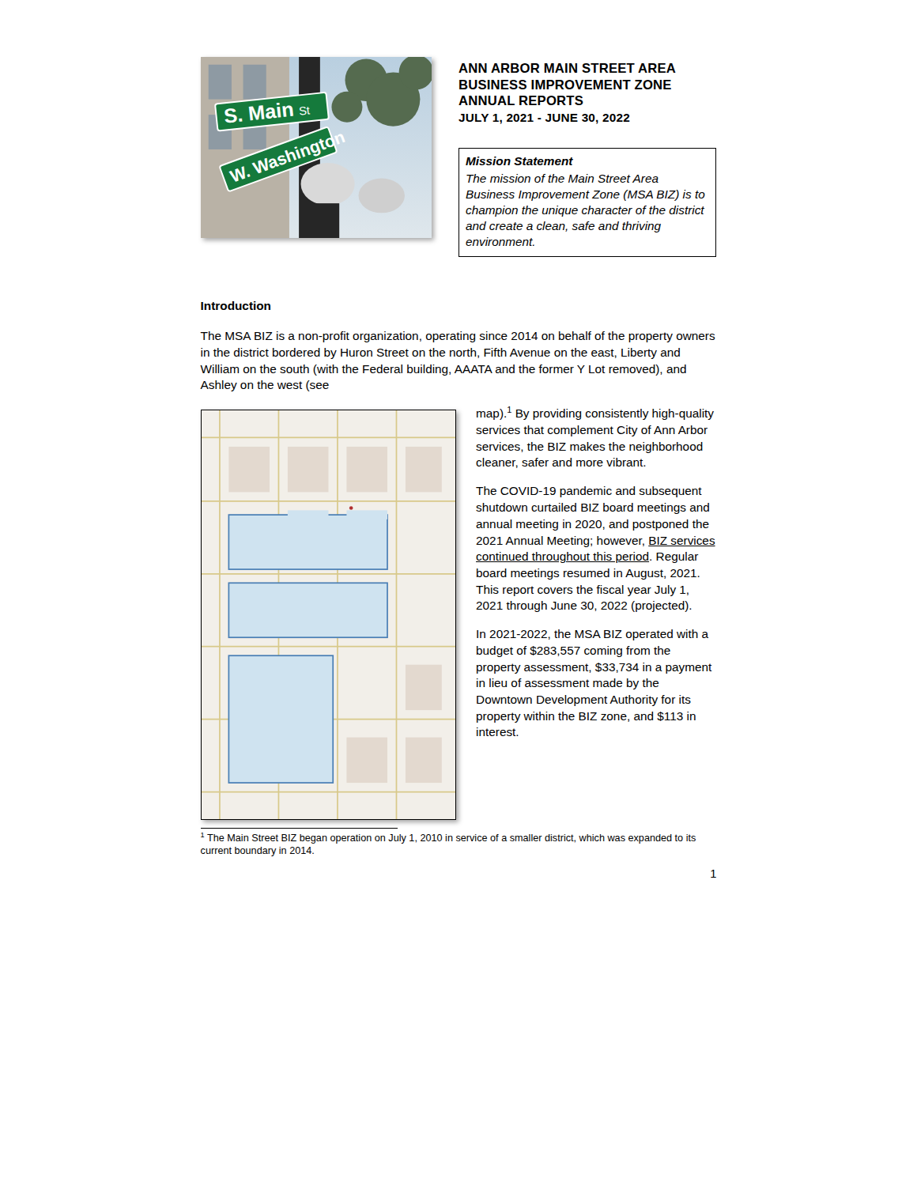ANN ARBOR MAIN STREET AREA
BUSINESS IMPROVEMENT ZONE
ANNUAL REPORTS
JULY 1, 2021 - JUNE 30, 2022
Mission Statement
The mission of the Main Street Area Business Improvement Zone (MSA BIZ) is to champion the unique character of the district and create a clean, safe and thriving environment.
Introduction
The MSA BIZ is a non-profit organization, operating since 2014 on behalf of the property owners in the district bordered by Huron Street on the north, Fifth Avenue on the east, Liberty and William on the south (with the Federal building, AAATA and the former Y Lot removed), and Ashley on the west (see
map).1 By providing consistently high-quality services that complement City of Ann Arbor services, the BIZ makes the neighborhood cleaner, safer and more vibrant.
The COVID-19 pandemic and subsequent shutdown curtailed BIZ board meetings and annual meeting in 2020, and postponed the 2021 Annual Meeting; however, BIZ services continued throughout this period. Regular board meetings resumed in August, 2021. This report covers the fiscal year July 1, 2021 through June 30, 2022 (projected).
In 2021-2022, the MSA BIZ operated with a budget of $283,557 coming from the property assessment, $33,734 in a payment in lieu of assessment made by the Downtown Development Authority for its property within the BIZ zone, and $113 in interest.
1 The Main Street BIZ began operation on July 1, 2010 in service of a smaller district, which was expanded to its current boundary in 2014.
1